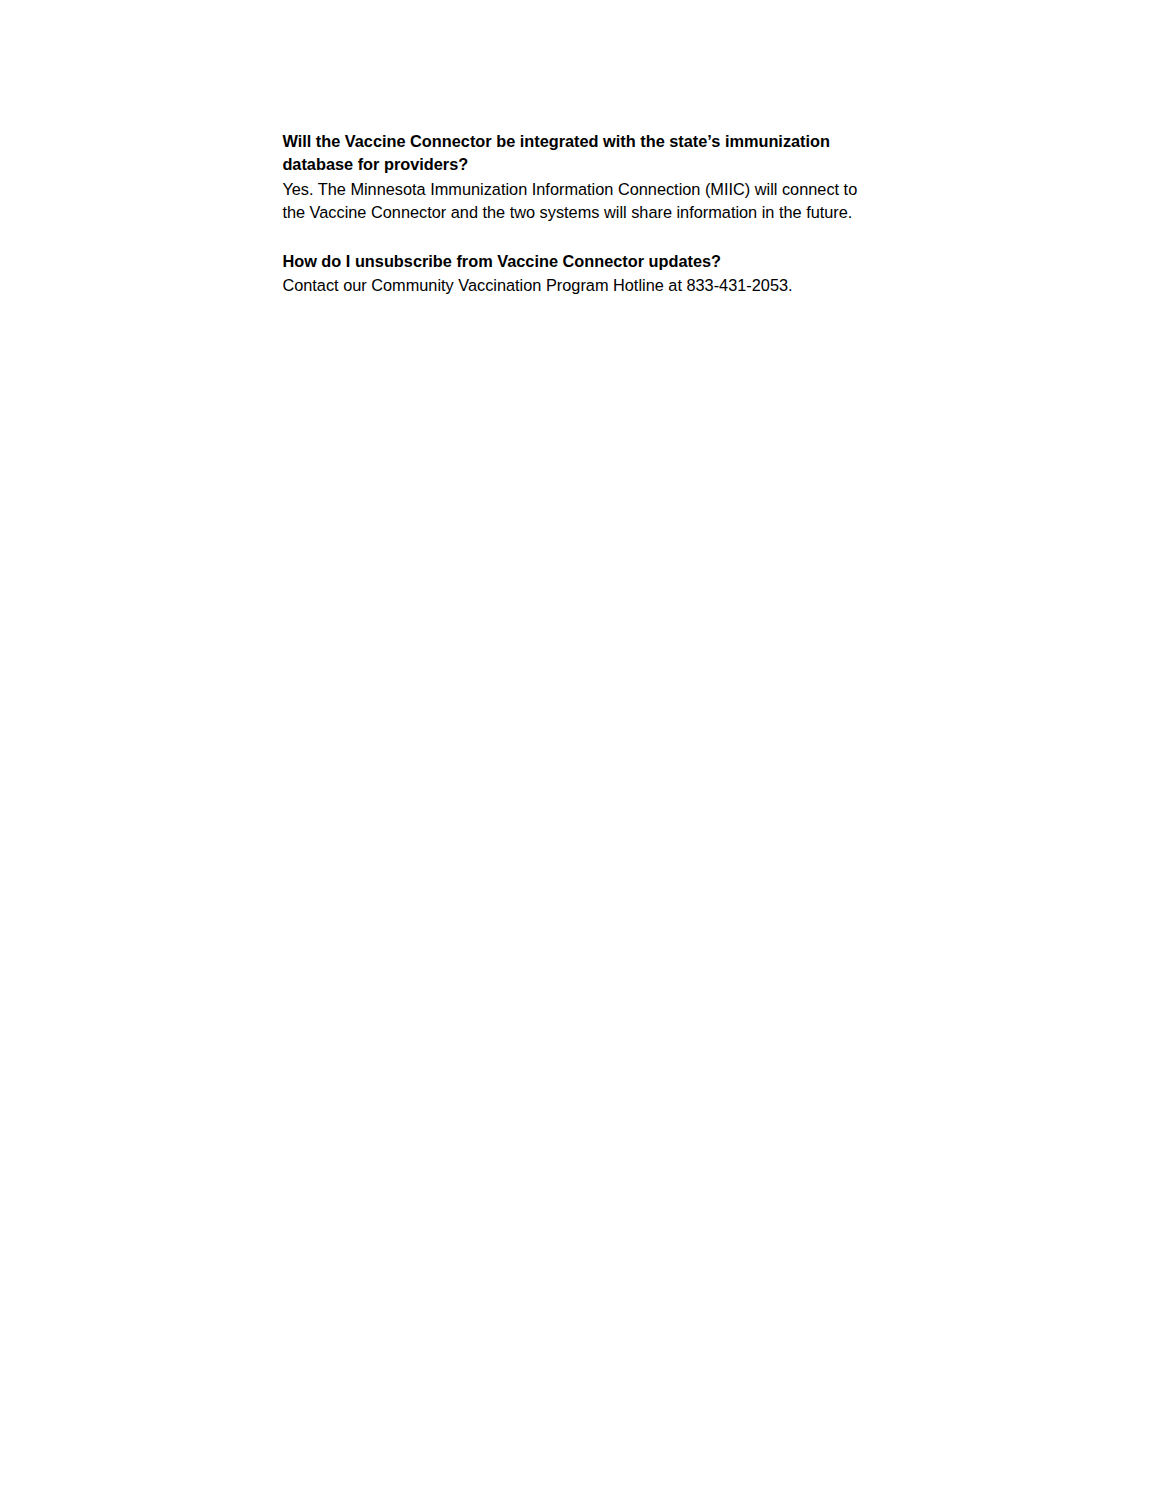Will the Vaccine Connector be integrated with the state’s immunization database for providers?
Yes. The Minnesota Immunization Information Connection (MIIC) will connect to the Vaccine Connector and the two systems will share information in the future.
How do I unsubscribe from Vaccine Connector updates?
Contact our Community Vaccination Program Hotline at 833-431-2053.